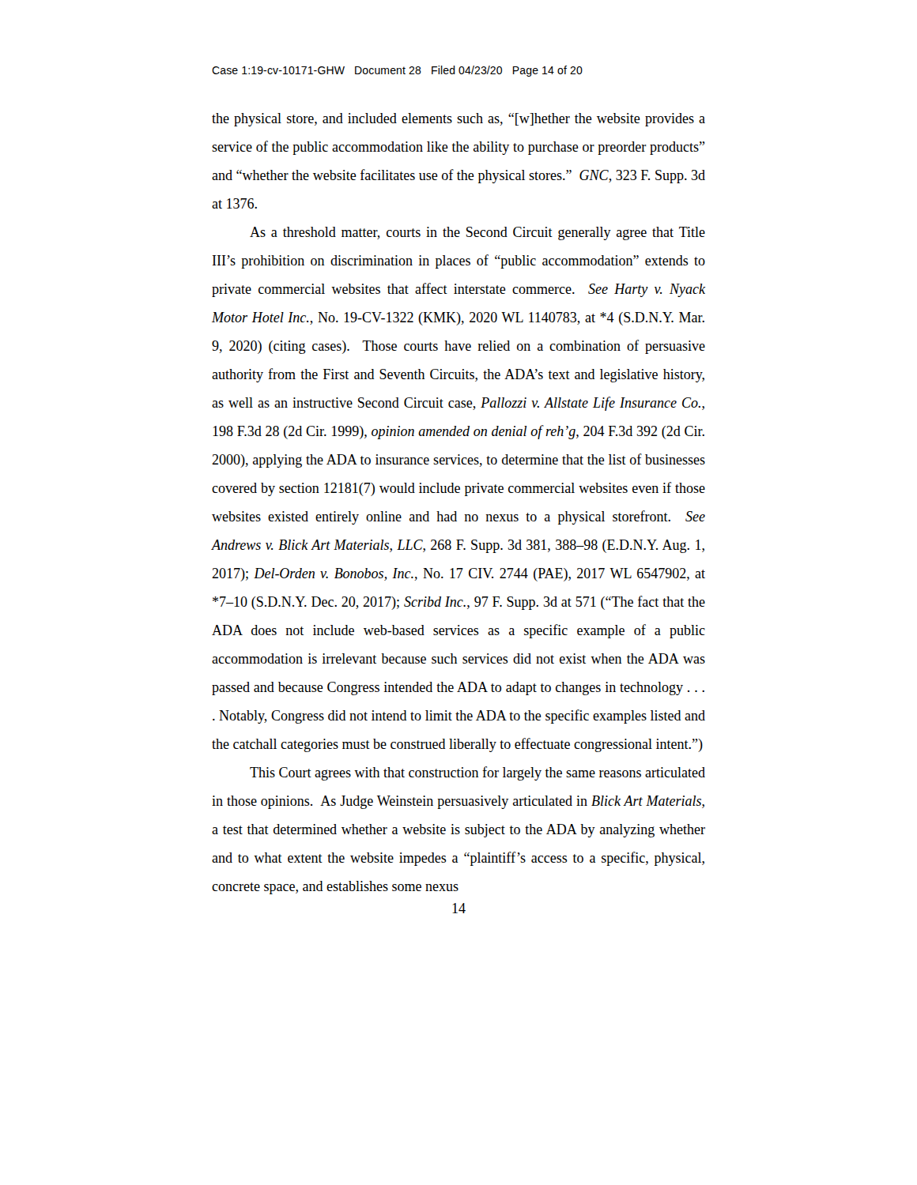Case 1:19-cv-10171-GHW Document 28 Filed 04/23/20 Page 14 of 20
the physical store, and included elements such as, “[w]hether the website provides a service of the public accommodation like the ability to purchase or preorder products” and “whether the website facilitates use of the physical stores.” GNC, 323 F. Supp. 3d at 1376.
As a threshold matter, courts in the Second Circuit generally agree that Title III’s prohibition on discrimination in places of “public accommodation” extends to private commercial websites that affect interstate commerce. See Harty v. Nyack Motor Hotel Inc., No. 19-CV-1322 (KMK), 2020 WL 1140783, at *4 (S.D.N.Y. Mar. 9, 2020) (citing cases). Those courts have relied on a combination of persuasive authority from the First and Seventh Circuits, the ADA’s text and legislative history, as well as an instructive Second Circuit case, Pallozzi v. Allstate Life Insurance Co., 198 F.3d 28 (2d Cir. 1999), opinion amended on denial of reh’g, 204 F.3d 392 (2d Cir. 2000), applying the ADA to insurance services, to determine that the list of businesses covered by section 12181(7) would include private commercial websites even if those websites existed entirely online and had no nexus to a physical storefront. See Andrews v. Blick Art Materials, LLC, 268 F. Supp. 3d 381, 388–98 (E.D.N.Y. Aug. 1, 2017); Del-Orden v. Bonobos, Inc., No. 17 CIV. 2744 (PAE), 2017 WL 6547902, at *7–10 (S.D.N.Y. Dec. 20, 2017); Scribd Inc., 97 F. Supp. 3d at 571 (“The fact that the ADA does not include web-based services as a specific example of a public accommodation is irrelevant because such services did not exist when the ADA was passed and because Congress intended the ADA to adapt to changes in technology . . . . Notably, Congress did not intend to limit the ADA to the specific examples listed and the catchall categories must be construed liberally to effectuate congressional intent.”)
This Court agrees with that construction for largely the same reasons articulated in those opinions. As Judge Weinstein persuasively articulated in Blick Art Materials, a test that determined whether a website is subject to the ADA by analyzing whether and to what extent the website impedes a “plaintiff’s access to a specific, physical, concrete space, and establishes some nexus
14